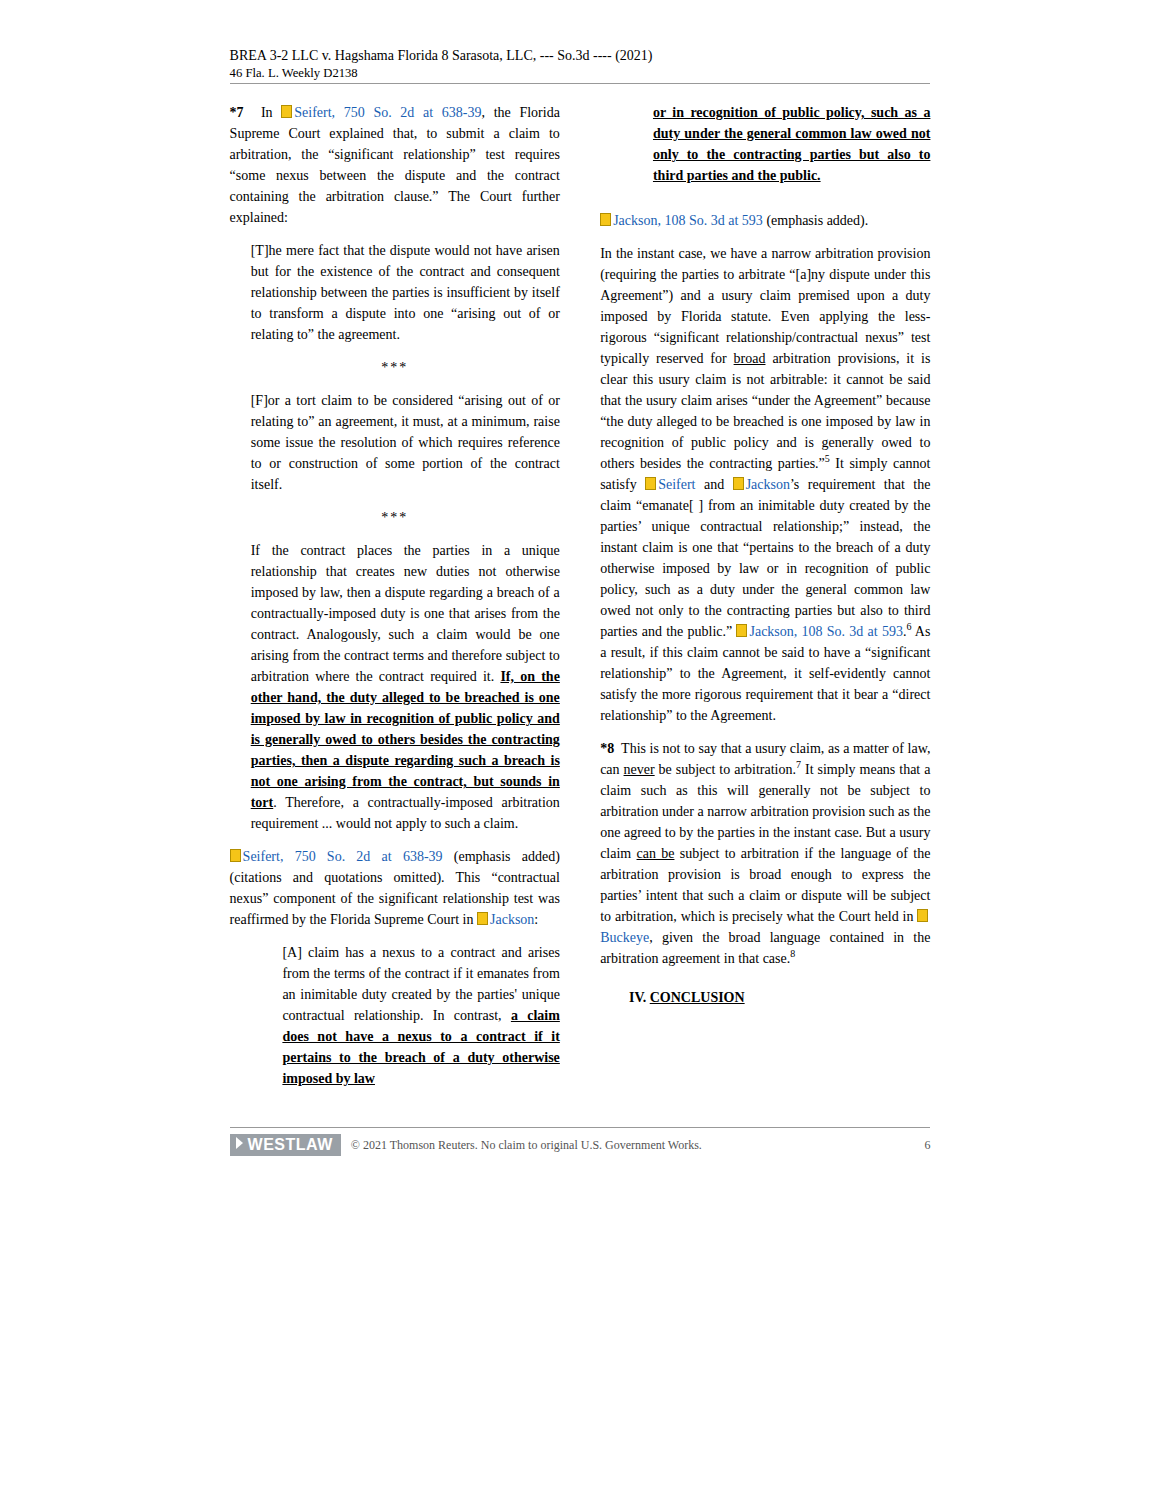BREA 3-2 LLC v. Hagshama Florida 8 Sarasota, LLC, --- So.3d ---- (2021)
46 Fla. L. Weekly D2138
*7 In Seifert, 750 So. 2d at 638-39, the Florida Supreme Court explained that, to submit a claim to arbitration, the “significant relationship” test requires “some nexus between the dispute and the contract containing the arbitration clause.” The Court further explained:
[T]he mere fact that the dispute would not have arisen but for the existence of the contract and consequent relationship between the parties is insufficient by itself to transform a dispute into one “arising out of or relating to” the agreement.
***
[F]or a tort claim to be considered “arising out of or relating to” an agreement, it must, at a minimum, raise some issue the resolution of which requires reference to or construction of some portion of the contract itself.
***
If the contract places the parties in a unique relationship that creates new duties not otherwise imposed by law, then a dispute regarding a breach of a contractually-imposed duty is one that arises from the contract. Analogously, such a claim would be one arising from the contract terms and therefore subject to arbitration where the contract required it. If, on the other hand, the duty alleged to be breached is one imposed by law in recognition of public policy and is generally owed to others besides the contracting parties, then a dispute regarding such a breach is not one arising from the contract, but sounds in tort. Therefore, a contractually-imposed arbitration requirement ... would not apply to such a claim.
Seifert, 750 So. 2d at 638-39 (emphasis added) (citations and quotations omitted). This “contractual nexus” component of the significant relationship test was reaffirmed by the Florida Supreme Court in Jackson:
[A] claim has a nexus to a contract and arises from the terms of the contract if it emanates from an inimitable duty created by the parties' unique contractual relationship. In contrast, a claim does not have a nexus to a contract if it pertains to the breach of a duty otherwise imposed by law
or in recognition of public policy, such as a duty under the general common law owed not only to the contracting parties but also to third parties and the public.
Jackson, 108 So. 3d at 593 (emphasis added).
In the instant case, we have a narrow arbitration provision (requiring the parties to arbitrate “[a]ny dispute under this Agreement”) and a usury claim premised upon a duty imposed by Florida statute. Even applying the less-rigorous “significant relationship/contractual nexus” test typically reserved for broad arbitration provisions, it is clear this usury claim is not arbitrable: it cannot be said that the usury claim arises “under the Agreement” because “the duty alleged to be breached is one imposed by law in recognition of public policy and is generally owed to others besides the contracting parties.”5 It simply cannot satisfy Seifert and Jackson’s requirement that the claim “emanate[ ] from an inimitable duty created by the parties’ unique contractual relationship;” instead, the instant claim is one that “pertains to the breach of a duty otherwise imposed by law or in recognition of public policy, such as a duty under the general common law owed not only to the contracting parties but also to third parties and the public.” Jackson, 108 So. 3d at 593.6 As a result, if this claim cannot be said to have a “significant relationship” to the Agreement, it self-evidently cannot satisfy the more rigorous requirement that it bear a “direct relationship” to the Agreement.
*8 This is not to say that a usury claim, as a matter of law, can never be subject to arbitration.7 It simply means that a claim such as this will generally not be subject to arbitration under a narrow arbitration provision such as the one agreed to by the parties in the instant case. But a usury claim can be subject to arbitration if the language of the arbitration provision is broad enough to express the parties’ intent that such a claim or dispute will be subject to arbitration, which is precisely what the Court held in Buckeye, given the broad language contained in the arbitration agreement in that case.8
IV. CONCLUSION
WESTLAW © 2021 Thomson Reuters. No claim to original U.S. Government Works. 6